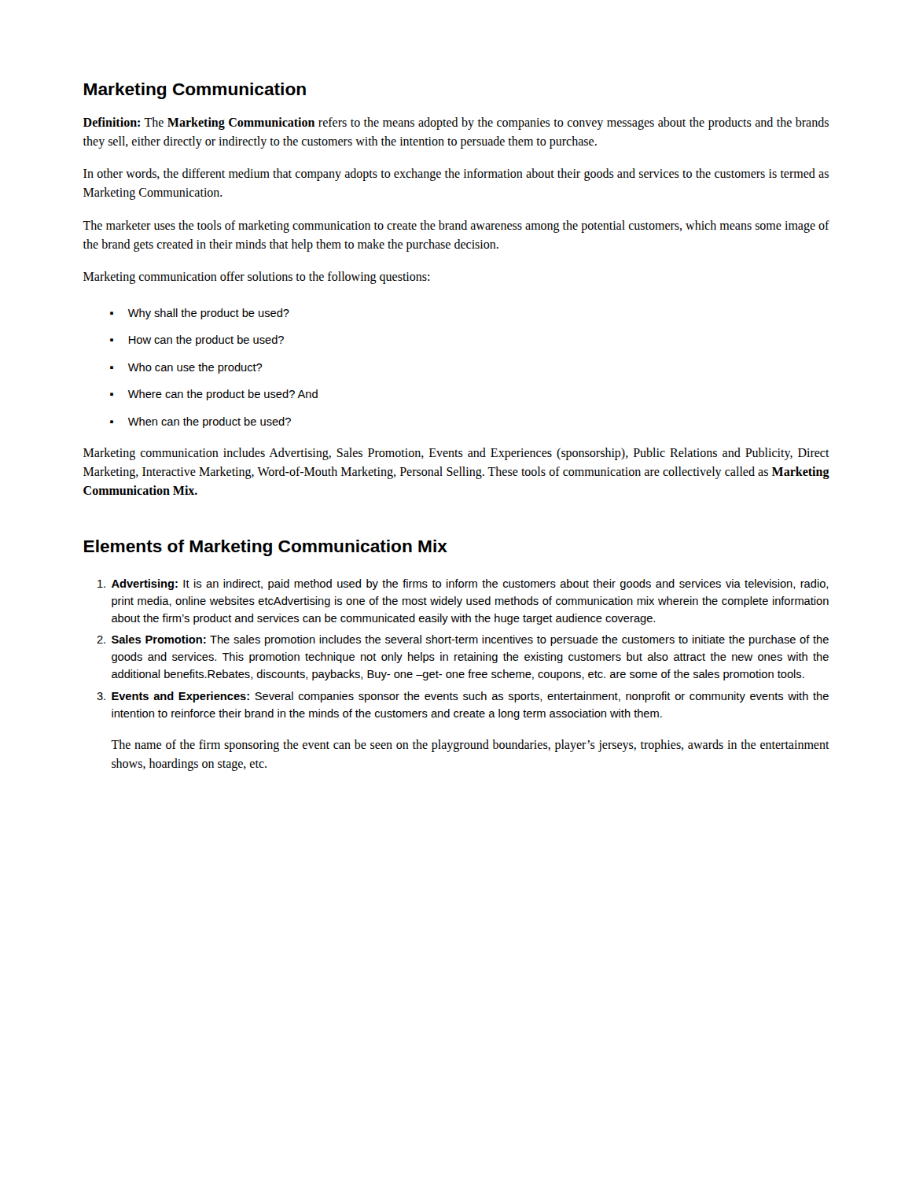Marketing Communication
Definition: The Marketing Communication refers to the means adopted by the companies to convey messages about the products and the brands they sell, either directly or indirectly to the customers with the intention to persuade them to purchase.
In other words, the different medium that company adopts to exchange the information about their goods and services to the customers is termed as Marketing Communication.
The marketer uses the tools of marketing communication to create the brand awareness among the potential customers, which means some image of the brand gets created in their minds that help them to make the purchase decision.
Marketing communication offer solutions to the following questions:
Why shall the product be used?
How can the product be used?
Who can use the product?
Where can the product be used? And
When can the product be used?
Marketing communication includes Advertising, Sales Promotion, Events and Experiences (sponsorship), Public Relations and Publicity, Direct Marketing, Interactive Marketing, Word-of-Mouth Marketing, Personal Selling. These tools of communication are collectively called as Marketing Communication Mix.
Elements of Marketing Communication Mix
Advertising: It is an indirect, paid method used by the firms to inform the customers about their goods and services via television, radio, print media, online websites etcAdvertising is one of the most widely used methods of communication mix wherein the complete information about the firm’s product and services can be communicated easily with the huge target audience coverage.
Sales Promotion: The sales promotion includes the several short-term incentives to persuade the customers to initiate the purchase of the goods and services. This promotion technique not only helps in retaining the existing customers but also attract the new ones with the additional benefits.Rebates, discounts, paybacks, Buy- one –get- one free scheme, coupons, etc. are some of the sales promotion tools.
Events and Experiences: Several companies sponsor the events such as sports, entertainment, nonprofit or community events with the intention to reinforce their brand in the minds of the customers and create a long term association with them.
The name of the firm sponsoring the event can be seen on the playground boundaries, player’s jerseys, trophies, awards in the entertainment shows, hoardings on stage, etc.